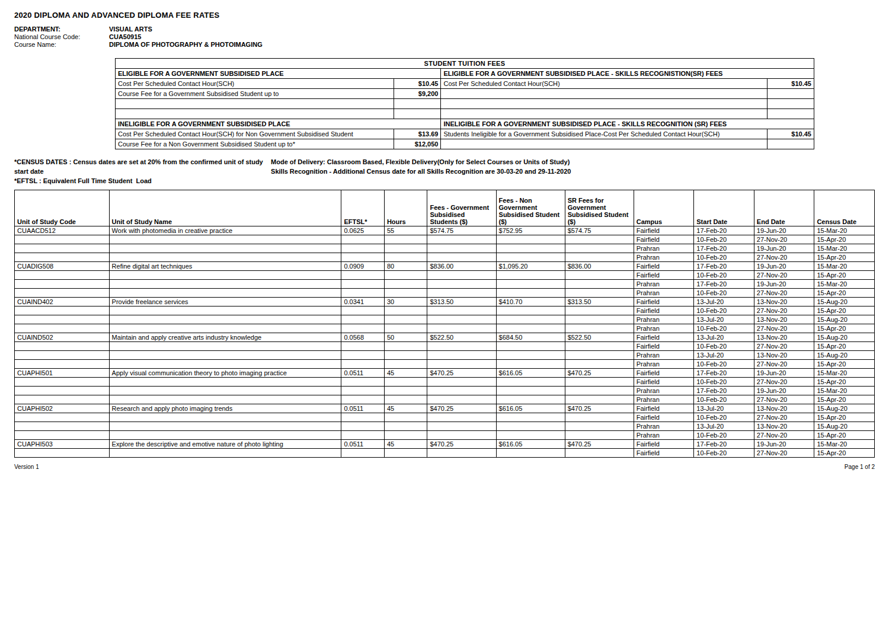2020 DIPLOMA AND ADVANCED DIPLOMA FEE RATES
| DEPARTMENT: | VISUAL ARTS |
| National Course Code: | CUA50915 |
| Course Name: | DIPLOMA OF PHOTOGRAPHY & PHOTOIMAGING |
| STUDENT TUITION FEES |
| ELIGIBLE FOR A GOVERNMENT SUBSIDISED PLACE | ELIGIBLE FOR A GOVERNMENT SUBSIDISED PLACE - SKILLS RECOGNISTION(SR) FEES |
| Cost Per Scheduled Contact Hour(SCH) | $10.45 | Cost Per Scheduled Contact Hour(SCH) | $10.45 |
| Course Fee for a Government Subsidised Student up to | $9,200 | | |
| INELIGIBLE FOR A GOVERNMENT SUBSIDISED PLACE | INELIGIBLE FOR A GOVERNMENT SUBSIDISED PLACE - SKILLS RECOGNITION (SR) FEES |
| Cost Per Scheduled Contact Hour(SCH) for Non Government Subsidised Student | $13.69 | Students Ineligible for a Government Subsidised Place-Cost Per Scheduled Contact Hour(SCH) | $10.45 |
| Course Fee for a Non Government Subsidised Student up to* | $12,050 | | |
*CENSUS DATES : Census dates are set at 20% from the confirmed unit of study start date
*EFTSL : Equivalent Full Time Student Load Mode of Delivery: Classroom Based, Flexible Delivery(Only for Select Courses or Units of Study)
Skills Recognition - Additional Census date for all Skills Recognition are 30-03-20 and 29-11-2020
| Unit of Study Code | Unit of Study Name | EFTSL* | Hours | Fees - Government Subsidised Students ($) | Fees - Non Government Subsidised Student ($) | SR Fees for Government Subsidised Student ($) | Campus | Start Date | End Date | Census Date |
| --- | --- | --- | --- | --- | --- | --- | --- | --- | --- | --- |
| CUAACD512 | Work with photomedia in creative practice | 0.0625 | 55 | $574.75 | $752.95 | $574.75 | Fairfield | 17-Feb-20 | 19-Jun-20 | 15-Mar-20 |
| | | | | | | | Fairfield | 10-Feb-20 | 27-Nov-20 | 15-Apr-20 |
| | | | | | | | Prahran | 17-Feb-20 | 19-Jun-20 | 15-Mar-20 |
| | | | | | | | Prahran | 10-Feb-20 | 27-Nov-20 | 15-Apr-20 |
| CUADIG508 | Refine digital art techniques | 0.0909 | 80 | $836.00 | $1,095.20 | $836.00 | Fairfield | 17-Feb-20 | 19-Jun-20 | 15-Mar-20 |
| | | | | | | | Fairfield | 10-Feb-20 | 27-Nov-20 | 15-Apr-20 |
| | | | | | | | Prahran | 17-Feb-20 | 19-Jun-20 | 15-Mar-20 |
| | | | | | | | Prahran | 10-Feb-20 | 27-Nov-20 | 15-Apr-20 |
| CUAIND402 | Provide freelance services | 0.0341 | 30 | $313.50 | $410.70 | $313.50 | Fairfield | 13-Jul-20 | 13-Nov-20 | 15-Aug-20 |
| | | | | | | | Fairfield | 10-Feb-20 | 27-Nov-20 | 15-Apr-20 |
| | | | | | | | Prahran | 13-Jul-20 | 13-Nov-20 | 15-Aug-20 |
| | | | | | | | Prahran | 10-Feb-20 | 27-Nov-20 | 15-Apr-20 |
| CUAIND502 | Maintain and apply creative arts industry knowledge | 0.0568 | 50 | $522.50 | $684.50 | $522.50 | Fairfield | 13-Jul-20 | 13-Nov-20 | 15-Aug-20 |
| | | | | | | | Fairfield | 10-Feb-20 | 27-Nov-20 | 15-Apr-20 |
| | | | | | | | Prahran | 13-Jul-20 | 13-Nov-20 | 15-Aug-20 |
| | | | | | | | Prahran | 10-Feb-20 | 27-Nov-20 | 15-Apr-20 |
| CUAPHI501 | Apply visual communication theory to photo imaging practice | 0.0511 | 45 | $470.25 | $616.05 | $470.25 | Fairfield | 17-Feb-20 | 19-Jun-20 | 15-Mar-20 |
| | | | | | | | Fairfield | 10-Feb-20 | 27-Nov-20 | 15-Apr-20 |
| | | | | | | | Prahran | 17-Feb-20 | 19-Jun-20 | 15-Mar-20 |
| | | | | | | | Prahran | 10-Feb-20 | 27-Nov-20 | 15-Apr-20 |
| CUAPHI502 | Research and apply photo imaging trends | 0.0511 | 45 | $470.25 | $616.05 | $470.25 | Fairfield | 13-Jul-20 | 13-Nov-20 | 15-Aug-20 |
| | | | | | | | Fairfield | 10-Feb-20 | 27-Nov-20 | 15-Apr-20 |
| | | | | | | | Prahran | 13-Jul-20 | 13-Nov-20 | 15-Aug-20 |
| | | | | | | | Prahran | 10-Feb-20 | 27-Nov-20 | 15-Apr-20 |
| CUAPHI503 | Explore the descriptive and emotive nature of photo lighting | 0.0511 | 45 | $470.25 | $616.05 | $470.25 | Fairfield | 17-Feb-20 | 19-Jun-20 | 15-Mar-20 |
| | | | | | | | Fairfield | 10-Feb-20 | 27-Nov-20 | 15-Apr-20 |
Version 1 Page 1 of 2